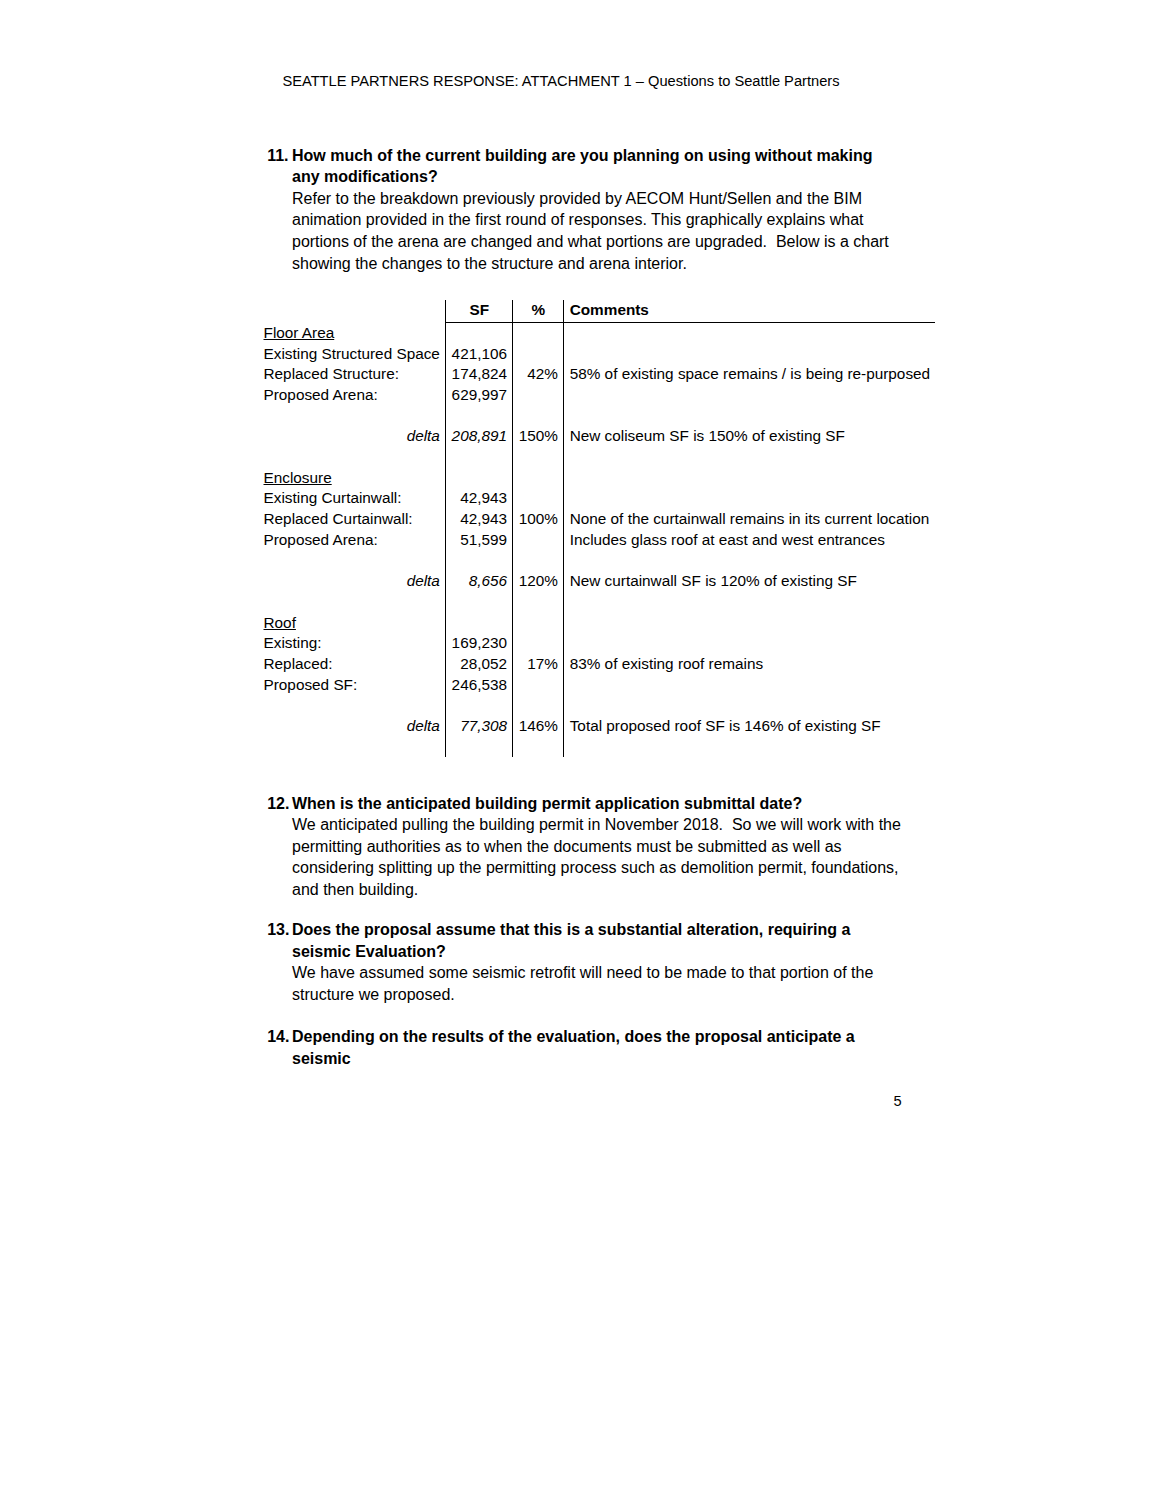SEATTLE PARTNERS RESPONSE: ATTACHMENT 1 – Questions to Seattle Partners
How much of the current building are you planning on using without making any modifications?
Refer to the breakdown previously provided by AECOM Hunt/Sellen and the BIM animation provided in the first round of responses. This graphically explains what portions of the arena are changed and what portions are upgraded. Below is a chart showing the changes to the structure and arena interior.
| | SF | % | Comments |
| Floor Area | | | |
| Existing Structured Space | 421,106 | | |
| Replaced Structure: | 174,824 | 42% | 58% of existing space remains / is being re-purposed |
| Proposed Arena: | 629,997 | | |
| delta | 208,891 | 150% | New coliseum SF is 150% of existing SF |
| Enclosure | | | |
| Existing Curtainwall: | 42,943 | | |
| Replaced Curtainwall: | 42,943 | 100% | None of the curtainwall remains in its current location |
| Proposed Arena: | 51,599 | | Includes glass roof at east and west entrances |
| delta | 8,656 | 120% | New curtainwall SF is 120% of existing SF |
| Roof | | | |
| Existing: | 169,230 | | |
| Replaced: | 28,052 | 17% | 83% of existing roof remains |
| Proposed SF: | 246,538 | | |
| delta | 77,308 | 146% | Total proposed roof SF is 146% of existing SF |
When is the anticipated building permit application submittal date?
We anticipated pulling the building permit in November 2018. So we will work with the permitting authorities as to when the documents must be submitted as well as considering splitting up the permitting process such as demolition permit, foundations, and then building.
Does the proposal assume that this is a substantial alteration, requiring a seismic Evaluation?
We have assumed some seismic retrofit will need to be made to that portion of the structure we proposed.
Depending on the results of the evaluation, does the proposal anticipate a seismic
5